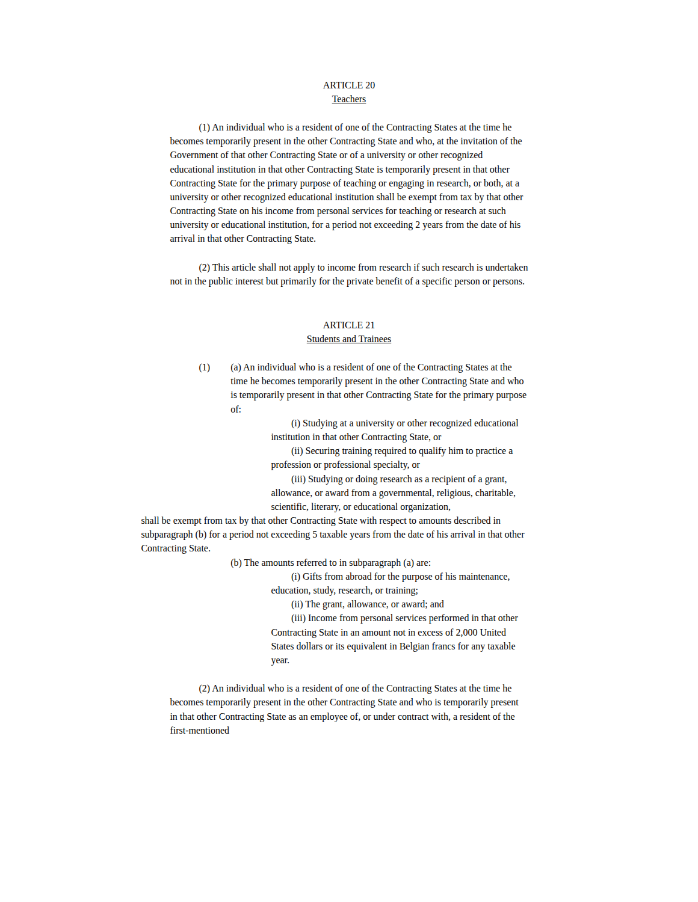ARTICLE 20 Teachers
(1) An individual who is a resident of one of the Contracting States at the time he becomes temporarily present in the other Contracting State and who, at the invitation of the Government of that other Contracting State or of a university or other recognized educational institution in that other Contracting State is temporarily present in that other Contracting State for the primary purpose of teaching or engaging in research, or both, at a university or other recognized educational institution shall be exempt from tax by that other Contracting State on his income from personal services for teaching or research at such university or educational institution, for a period not exceeding 2 years from the date of his arrival in that other Contracting State.
(2) This article shall not apply to income from research if such research is undertaken not in the public interest but primarily for the private benefit of a specific person or persons.
ARTICLE 21 Students and Trainees
(1)
(a) An individual who is a resident of one of the Contracting States at the time he becomes temporarily present in the other Contracting State and who is temporarily present in that other Contracting State for the primary purpose of:
(i) Studying at a university or other recognized educational institution in that other Contracting State, or
(ii) Securing training required to qualify him to practice a profession or professional specialty, or
(iii) Studying or doing research as a recipient of a grant, allowance, or award from a governmental, religious, charitable, scientific, literary, or educational organization,
shall be exempt from tax by that other Contracting State with respect to amounts described in subparagraph (b) for a period not exceeding 5 taxable years from the date of his arrival in that other Contracting State.
(b) The amounts referred to in subparagraph (a) are:
(i) Gifts from abroad for the purpose of his maintenance, education, study, research, or training;
(ii) The grant, allowance, or award; and
(iii) Income from personal services performed in that other Contracting State in an amount not in excess of 2,000 United States dollars or its equivalent in Belgian francs for any taxable year.
(2) An individual who is a resident of one of the Contracting States at the time he becomes temporarily present in the other Contracting State and who is temporarily present in that other Contracting State as an employee of, or under contract with, a resident of the first-mentioned